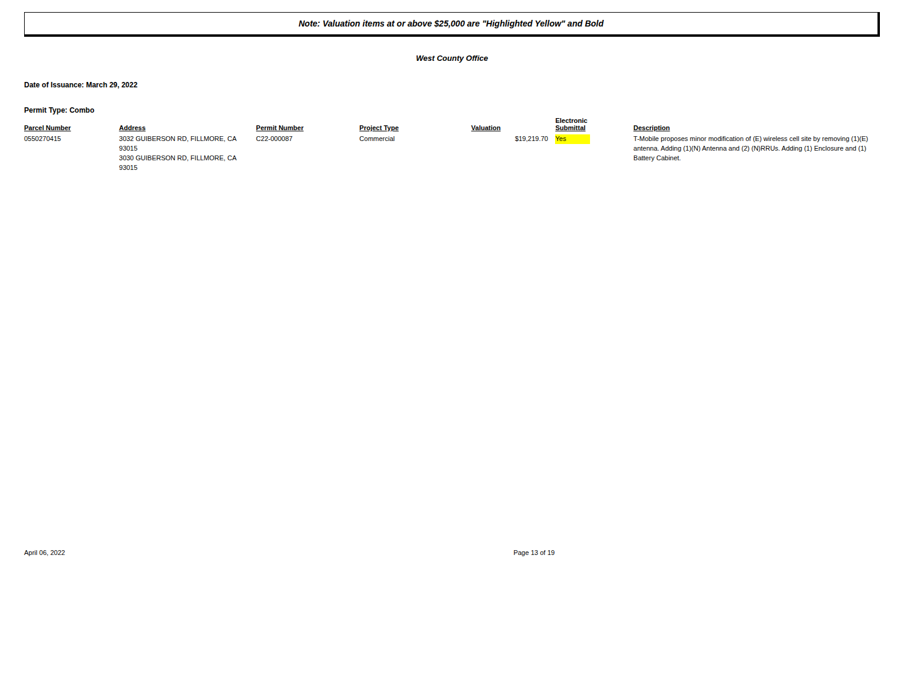Note: Valuation items at or above $25,000 are "Highlighted Yellow" and Bold
West County Office
Date of Issuance: March 29, 2022
Permit Type: Combo
| Parcel Number | Address | Permit Number | Project Type | Valuation | Electronic Submittal | Description |
| --- | --- | --- | --- | --- | --- | --- |
| 0550270415 | 3032 GUIBERSON RD, FILLMORE, CA 93015 3030 GUIBERSON RD, FILLMORE, CA 93015 | C22-000087 | Commercial | $19,219.70 | Yes | T-Mobile proposes minor modification of (E) wireless cell site by removing (1)(E) antenna. Adding (1)(N) Antenna and (2) (N)RRUs. Adding (1) Enclosure and (1) Battery Cabinet. |
April 06, 2022 Page 13 of 19